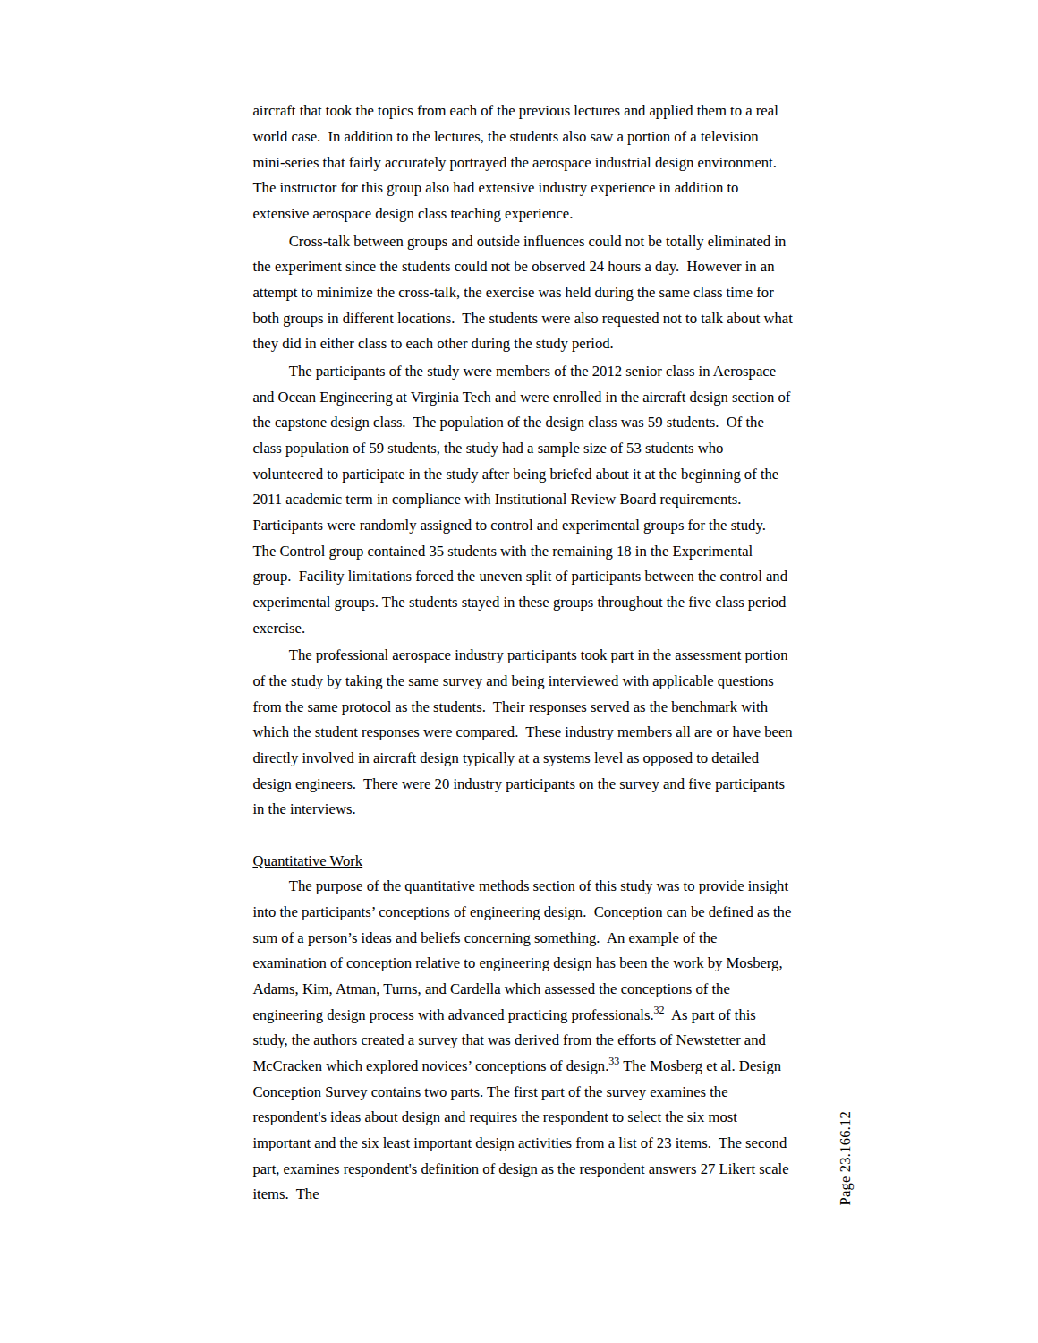aircraft that took the topics from each of the previous lectures and applied them to a real world case. In addition to the lectures, the students also saw a portion of a television mini-series that fairly accurately portrayed the aerospace industrial design environment. The instructor for this group also had extensive industry experience in addition to extensive aerospace design class teaching experience.
Cross-talk between groups and outside influences could not be totally eliminated in the experiment since the students could not be observed 24 hours a day. However in an attempt to minimize the cross-talk, the exercise was held during the same class time for both groups in different locations. The students were also requested not to talk about what they did in either class to each other during the study period.
The participants of the study were members of the 2012 senior class in Aerospace and Ocean Engineering at Virginia Tech and were enrolled in the aircraft design section of the capstone design class. The population of the design class was 59 students. Of the class population of 59 students, the study had a sample size of 53 students who volunteered to participate in the study after being briefed about it at the beginning of the 2011 academic term in compliance with Institutional Review Board requirements. Participants were randomly assigned to control and experimental groups for the study. The Control group contained 35 students with the remaining 18 in the Experimental group. Facility limitations forced the uneven split of participants between the control and experimental groups. The students stayed in these groups throughout the five class period exercise.
The professional aerospace industry participants took part in the assessment portion of the study by taking the same survey and being interviewed with applicable questions from the same protocol as the students. Their responses served as the benchmark with which the student responses were compared. These industry members all are or have been directly involved in aircraft design typically at a systems level as opposed to detailed design engineers. There were 20 industry participants on the survey and five participants in the interviews.
Quantitative Work
The purpose of the quantitative methods section of this study was to provide insight into the participants’ conceptions of engineering design. Conception can be defined as the sum of a person’s ideas and beliefs concerning something. An example of the examination of conception relative to engineering design has been the work by Mosberg, Adams, Kim, Atman, Turns, and Cardella which assessed the conceptions of the engineering design process with advanced practicing professionals.32 As part of this study, the authors created a survey that was derived from the efforts of Newstetter and McCracken which explored novices’ conceptions of design.33 The Mosberg et al. Design Conception Survey contains two parts. The first part of the survey examines the respondent's ideas about design and requires the respondent to select the six most important and the six least important design activities from a list of 23 items. The second part, examines respondent's definition of design as the respondent answers 27 Likert scale items. The
Page 23.166.12